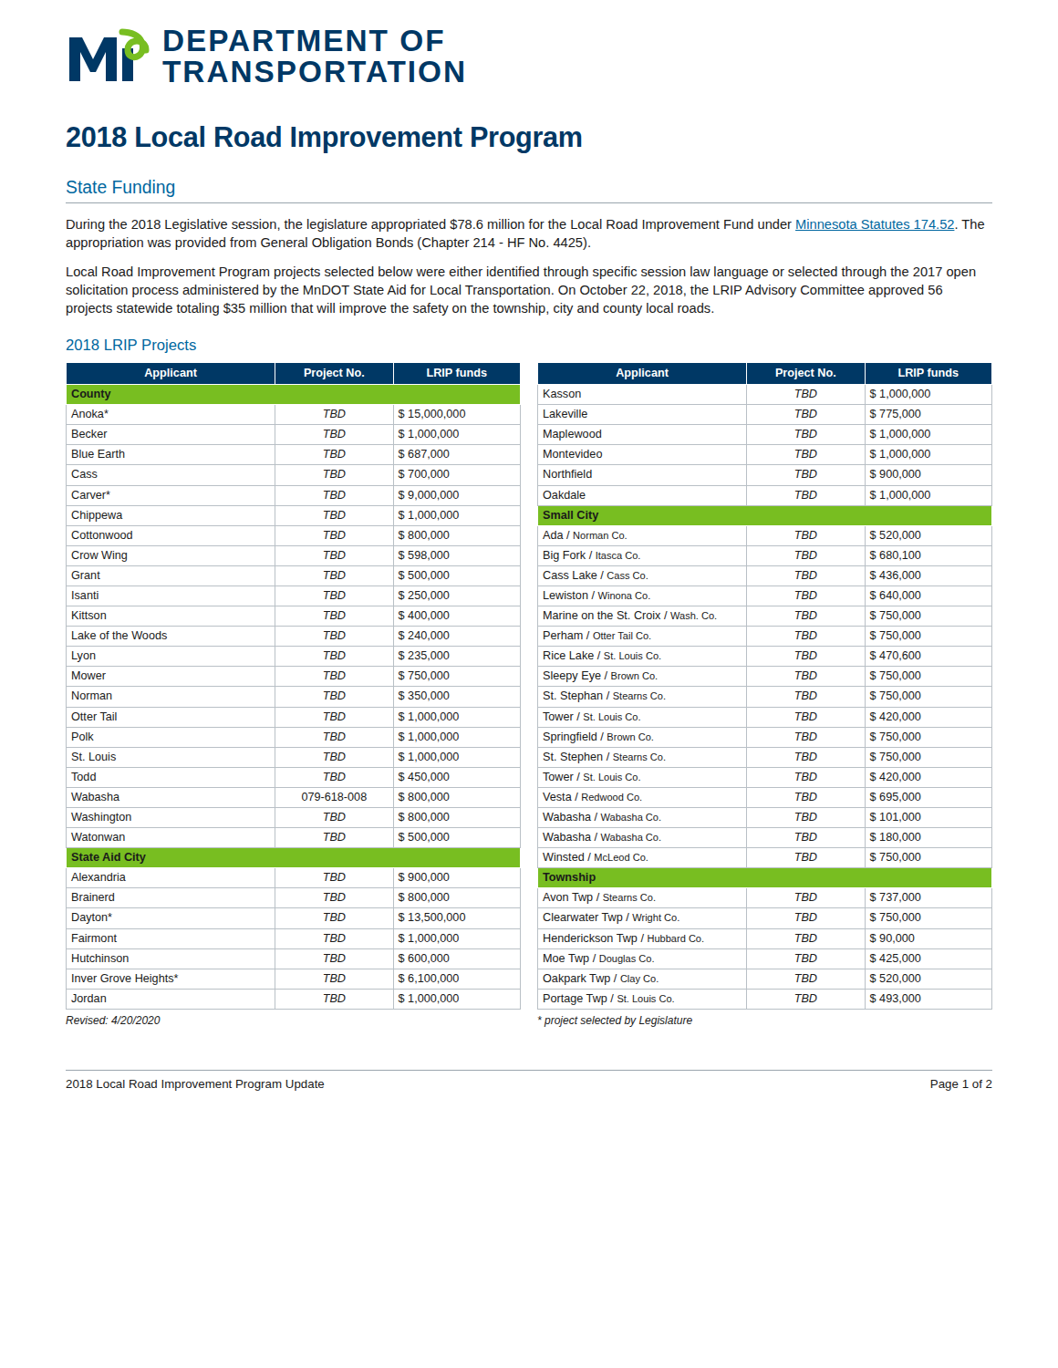Department of
Transportation
2018 Local Road Improvement Program
State Funding
During the 2018 Legislative session, the legislature appropriated $78.6 million for the Local Road Improvement Fund under Minnesota Statutes 174.52. The appropriation was provided from General Obligation Bonds (Chapter 214 - HF No. 4425).
Local Road Improvement Program projects selected below were either identified through specific session law language or selected through the 2017 open solicitation process administered by the MnDOT State Aid for Local Transportation. On October 22, 2018, the LRIP Advisory Committee approved 56 projects statewide totaling $35 million that will improve the safety on the township, city and county local roads.
2018 LRIP Projects
| Applicant | Project No. | LRIP funds |
| --- | --- | --- |
| County |
| Anoka* | TBD | $ 15,000,000 |
| Becker | TBD | $ 1,000,000 |
| Blue Earth | TBD | $ 687,000 |
| Cass | TBD | $ 700,000 |
| Carver* | TBD | $ 9,000,000 |
| Chippewa | TBD | $ 1,000,000 |
| Cottonwood | TBD | $ 800,000 |
| Crow Wing | TBD | $ 598,000 |
| Grant | TBD | $ 500,000 |
| Isanti | TBD | $ 250,000 |
| Kittson | TBD | $ 400,000 |
| Lake of the Woods | TBD | $ 240,000 |
| Lyon | TBD | $ 235,000 |
| Mower | TBD | $ 750,000 |
| Norman | TBD | $ 350,000 |
| Otter Tail | TBD | $ 1,000,000 |
| Polk | TBD | $ 1,000,000 |
| St. Louis | TBD | $ 1,000,000 |
| Todd | TBD | $ 450,000 |
| Wabasha | 079-618-008 | $ 800,000 |
| Washington | TBD | $ 800,000 |
| Watonwan | TBD | $ 500,000 |
| State Aid City |
| Alexandria | TBD | $ 900,000 |
| Brainerd | TBD | $ 800,000 |
| Dayton* | TBD | $ 13,500,000 |
| Fairmont | TBD | $ 1,000,000 |
| Hutchinson | TBD | $ 600,000 |
| Inver Grove Heights* | TBD | $ 6,100,000 |
| Jordan | TBD | $ 1,000,000 |
| Applicant | Project No. | LRIP funds |
| --- | --- | --- |
| Kasson | TBD | $ 1,000,000 |
| Lakeville | TBD | $ 775,000 |
| Maplewood | TBD | $ 1,000,000 |
| Montevideo | TBD | $ 1,000,000 |
| Northfield | TBD | $ 900,000 |
| Oakdale | TBD | $ 1,000,000 |
| Small City |
| Ada / Norman Co. | TBD | $ 520,000 |
| Big Fork / Itasca Co. | TBD | $ 680,100 |
| Cass Lake / Cass Co. | TBD | $ 436,000 |
| Lewiston / Winona Co. | TBD | $ 640,000 |
| Marine on the St. Croix / Wash. Co. | TBD | $ 750,000 |
| Perham / Otter Tail Co. | TBD | $ 750,000 |
| Rice Lake / St. Louis Co. | TBD | $ 470,600 |
| Sleepy Eye / Brown Co. | TBD | $ 750,000 |
| St. Stephan / Stearns Co. | TBD | $ 750,000 |
| Tower / St. Louis Co. | TBD | $ 420,000 |
| Springfield / Brown Co. | TBD | $ 750,000 |
| St. Stephen / Stearns Co. | TBD | $ 750,000 |
| Tower / St. Louis Co. | TBD | $ 420,000 |
| Vesta / Redwood Co. | TBD | $ 695,000 |
| Wabasha / Wabasha Co. | TBD | $ 101,000 |
| Wabasha / Wabasha Co. | TBD | $ 180,000 |
| Winsted / McLeod Co. | TBD | $ 750,000 |
| Township |
| Avon Twp / Stearns Co. | TBD | $ 737,000 |
| Clearwater Twp / Wright Co. | TBD | $ 750,000 |
| Henderickson Twp / Hubbard Co. | TBD | $ 90,000 |
| Moe Twp / Douglas Co. | TBD | $ 425,000 |
| Oakpark Twp / Clay Co. | TBD | $ 520,000 |
| Portage Twp / St. Louis Co. | TBD | $ 493,000 |
Revised: 4/20/2020
* project selected by Legislature
2018 Local Road Improvement Program Update
Page 1 of 2